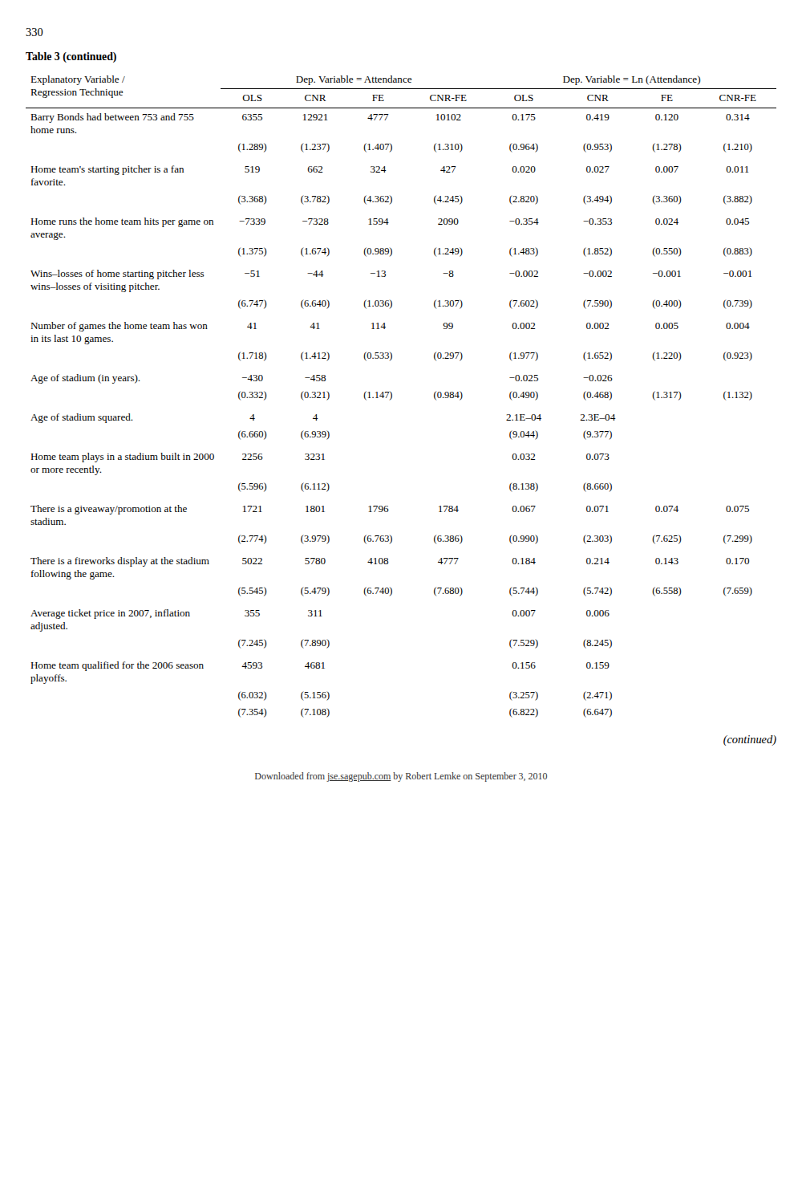330
Table 3 (continued)
| Explanatory Variable / Regression Technique | Dep. Variable = Attendance | Dep. Variable = Ln (Attendance) |
| --- | --- | --- |
| OLS | CNR | FE | CNR-FE | OLS | CNR | FE | CNR-FE |
| Barry Bonds had between 753 and 755 home runs. | 6355 | 12921 | 4777 | 10102 | 0.175 | 0.419 | 0.120 | 0.314 |
| | (1.289) | (1.237) | (1.407) | (1.310) | (0.964) | (0.953) | (1.278) | (1.210) |
| Home team's starting pitcher is a fan favorite. | 519 | 662 | 324 | 427 | 0.020 | 0.027 | 0.007 | 0.011 |
| | (3.368) | (3.782) | (4.362) | (4.245) | (2.820) | (3.494) | (3.360) | (3.882) |
| Home runs the home team hits per game on average. | −7339 | −7328 | 1594 | 2090 | −0.354 | −0.353 | 0.024 | 0.045 |
| | (1.375) | (1.674) | (0.989) | (1.249) | (1.483) | (1.852) | (0.550) | (0.883) |
| Wins–losses of home starting pitcher less wins–losses of visiting pitcher. | −51 | −44 | −13 | −8 | −0.002 | −0.002 | −0.001 | −0.001 |
| | (6.747) | (6.640) | (1.036) | (1.307) | (7.602) | (7.590) | (0.400) | (0.739) |
| Number of games the home team has won in its last 10 games. | 41 | 41 | 114 | 99 | 0.002 | 0.002 | 0.005 | 0.004 |
| | (1.718) | (1.412) | (0.533) | (0.297) | (1.977) | (1.652) | (1.220) | (0.923) |
| Age of stadium (in years). | −430 | −458 | | | −0.025 | −0.026 | | |
| | (0.332) | (0.321) | (1.147) | (0.984) | (0.490) | (0.468) | (1.317) | (1.132) |
| Age of stadium squared. | 4 | 4 | | | 2.1E–04 | 2.3E–04 | | |
| | (6.660) | (6.939) | | | (9.044) | (9.377) | | |
| Home team plays in a stadium built in 2000 or more recently. | 2256 | 3231 | | | 0.032 | 0.073 | | |
| | (5.596) | (6.112) | | | (8.138) | (8.660) | | |
| There is a giveaway/promotion at the stadium. | 1721 | 1801 | 1796 | 1784 | 0.067 | 0.071 | 0.074 | 0.075 |
| | (2.774) | (3.979) | (6.763) | (6.386) | (0.990) | (2.303) | (7.625) | (7.299) |
| There is a fireworks display at the stadium following the game. | 5022 | 5780 | 4108 | 4777 | 0.184 | 0.214 | 0.143 | 0.170 |
| | (5.545) | (5.479) | (6.740) | (7.680) | (5.744) | (5.742) | (6.558) | (7.659) |
| Average ticket price in 2007, inflation adjusted. | 355 | 311 | | | 0.007 | 0.006 | | |
| | (7.245) | (7.890) | | | (7.529) | (8.245) | | |
| Home team qualified for the 2006 season playoffs. | 4593 | 4681 | | | 0.156 | 0.159 | | |
| | (6.032) | (5.156) | | | (3.257) | (2.471) | | |
| | (7.354) | (7.108) | | | (6.822) | (6.647) | | |
(continued)
Downloaded from jse.sagepub.com by Robert Lemke on September 3, 2010